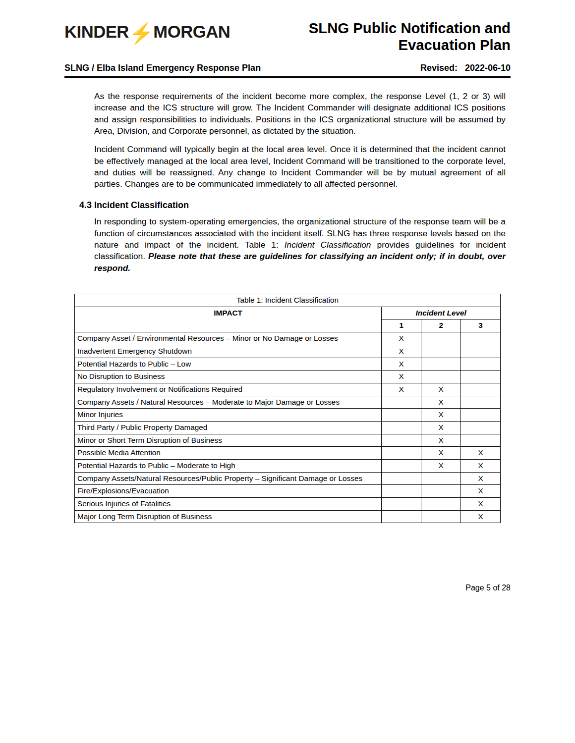KINDER⚡MORGAN
SLNG Public Notification and
Evacuation Plan
SLNG / Elba Island Emergency Response Plan Revised: 2022-06-10
As the response requirements of the incident become more complex, the response Level (1, 2 or 3) will increase and the ICS structure will grow. The Incident Commander will designate additional ICS positions and assign responsibilities to individuals. Positions in the ICS organizational structure will be assumed by Area, Division, and Corporate personnel, as dictated by the situation.
Incident Command will typically begin at the local area level. Once it is determined that the incident cannot be effectively managed at the local area level, Incident Command will be transitioned to the corporate level, and duties will be reassigned. Any change to Incident Commander will be by mutual agreement of all parties. Changes are to be communicated immediately to all affected personnel.
4.3 Incident Classification
In responding to system-operating emergencies, the organizational structure of the response team will be a function of circumstances associated with the incident itself. SLNG has three response levels based on the nature and impact of the incident. Table 1: Incident Classification provides guidelines for incident classification. Please note that these are guidelines for classifying an incident only; if in doubt, over respond.
Table 1: Incident Classification
| IMPACT | Incident Level |
| --- | --- |
| 1 | 2 | 3 |
| Company Asset / Environmental Resources – Minor or No Damage or Losses | X | | |
| Inadvertent Emergency Shutdown | X | | |
| Potential Hazards to Public – Low | X | | |
| No Disruption to Business | X | | |
| Regulatory Involvement or Notifications Required | X | X | |
| Company Assets / Natural Resources – Moderate to Major Damage or Losses | | X | |
| Minor Injuries | | X | |
| Third Party / Public Property Damaged | | X | |
| Minor or Short Term Disruption of Business | | X | |
| Possible Media Attention | | X | X |
| Potential Hazards to Public – Moderate to High | | X | X |
| Company Assets/Natural Resources/Public Property – Significant Damage or Losses | | | X |
| Fire/Explosions/Evacuation | | | X |
| Serious Injuries of Fatalities | | | X |
| Major Long Term Disruption of Business | | | X |
Page 5 of 28